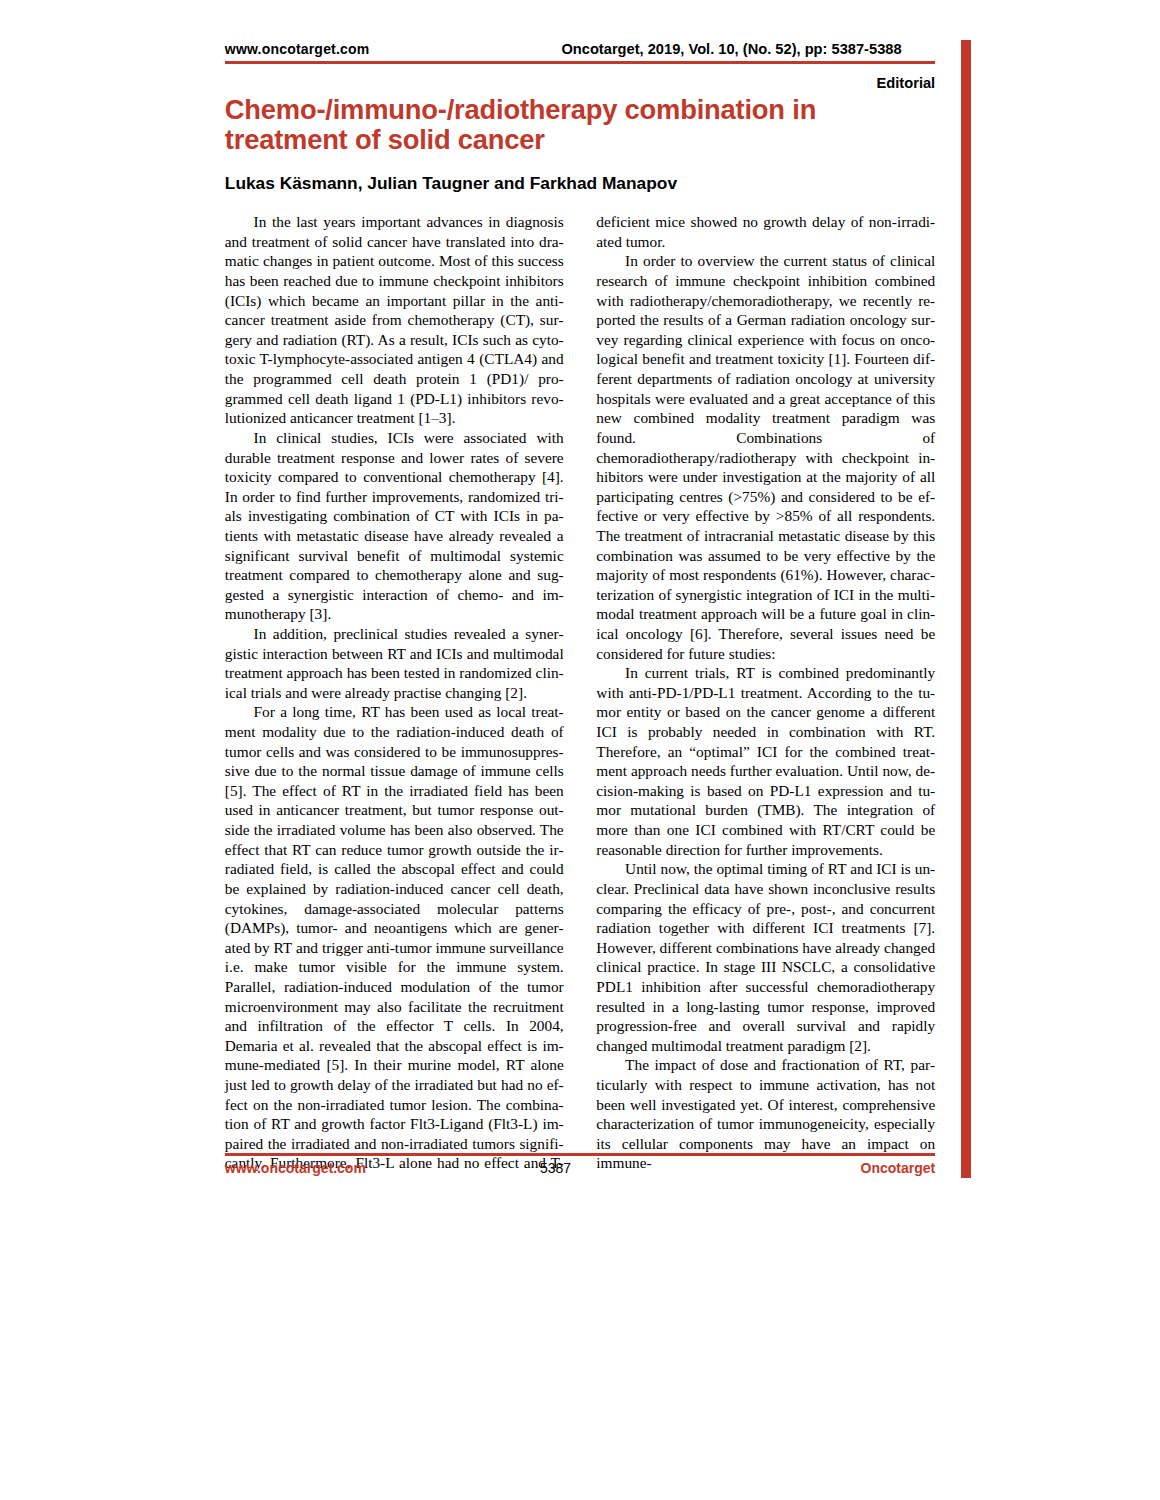www.oncotarget.com
Oncotarget, 2019, Vol. 10, (No. 52), pp: 5387-5388
Editorial
Chemo-/immuno-/radiotherapy combination in treatment of solid cancer
Lukas Käsmann, Julian Taugner and Farkhad Manapov
In the last years important advances in diagnosis and treatment of solid cancer have translated into dramatic changes in patient outcome. Most of this success has been reached due to immune checkpoint inhibitors (ICIs) which became an important pillar in the anticancer treatment aside from chemotherapy (CT), surgery and radiation (RT). As a result, ICIs such as cytotoxic T-lymphocyte-associated antigen 4 (CTLA4) and the programmed cell death protein 1 (PD1)/ programmed cell death ligand 1 (PD-L1) inhibitors revolutionized anticancer treatment [1–3].
In clinical studies, ICIs were associated with durable treatment response and lower rates of severe toxicity compared to conventional chemotherapy [4]. In order to find further improvements, randomized trials investigating combination of CT with ICIs in patients with metastatic disease have already revealed a significant survival benefit of multimodal systemic treatment compared to chemotherapy alone and suggested a synergistic interaction of chemo- and immunotherapy [3].
In addition, preclinical studies revealed a synergistic interaction between RT and ICIs and multimodal treatment approach has been tested in randomized clinical trials and were already practise changing [2].
For a long time, RT has been used as local treatment modality due to the radiation-induced death of tumor cells and was considered to be immunosuppressive due to the normal tissue damage of immune cells [5]. The effect of RT in the irradiated field has been used in anticancer treatment, but tumor response outside the irradiated volume has been also observed. The effect that RT can reduce tumor growth outside the irradiated field, is called the abscopal effect and could be explained by radiation-induced cancer cell death, cytokines, damage-associated molecular patterns (DAMPs), tumor- and neoantigens which are generated by RT and trigger anti-tumor immune surveillance i.e. make tumor visible for the immune system. Parallel, radiation-induced modulation of the tumor microenvironment may also facilitate the recruitment and infiltration of the effector T cells. In 2004, Demaria et al. revealed that the abscopal effect is immune-mediated [5]. In their murine model, RT alone just led to growth delay of the irradiated but had no effect on the non-irradiated tumor lesion. The combination of RT and growth factor Flt3-Ligand (Flt3-L) impaired the irradiated and non-irradiated tumors significantly. Furthermore, Flt3-L alone had no effect and T-deficient mice showed no growth delay of non-irradiated tumor.
In order to overview the current status of clinical research of immune checkpoint inhibition combined with radiotherapy/chemoradiotherapy, we recently reported the results of a German radiation oncology survey regarding clinical experience with focus on oncological benefit and treatment toxicity [1]. Fourteen different departments of radiation oncology at university hospitals were evaluated and a great acceptance of this new combined modality treatment paradigm was found. Combinations of chemoradiotherapy/radiotherapy with checkpoint inhibitors were under investigation at the majority of all participating centres (>75%) and considered to be effective or very effective by >85% of all respondents. The treatment of intracranial metastatic disease by this combination was assumed to be very effective by the majority of most respondents (61%). However, characterization of synergistic integration of ICI in the multimodal treatment approach will be a future goal in clinical oncology [6]. Therefore, several issues need be considered for future studies:
In current trials, RT is combined predominantly with anti-PD-1/PD-L1 treatment. According to the tumor entity or based on the cancer genome a different ICI is probably needed in combination with RT. Therefore, an “optimal” ICI for the combined treatment approach needs further evaluation. Until now, decision-making is based on PD-L1 expression and tumor mutational burden (TMB). The integration of more than one ICI combined with RT/CRT could be reasonable direction for further improvements.
Until now, the optimal timing of RT and ICI is unclear. Preclinical data have shown inconclusive results comparing the efficacy of pre-, post-, and concurrent radiation together with different ICI treatments [7]. However, different combinations have already changed clinical practice. In stage III NSCLC, a consolidative PDL1 inhibition after successful chemoradiotherapy resulted in a long-lasting tumor response, improved progression-free and overall survival and rapidly changed multimodal treatment paradigm [2].
The impact of dose and fractionation of RT, particularly with respect to immune activation, has not been well investigated yet. Of interest, comprehensive characterization of tumor immunogeneicity, especially its cellular components may have an impact on immune-
www.oncotarget.com
5387
Oncotarget